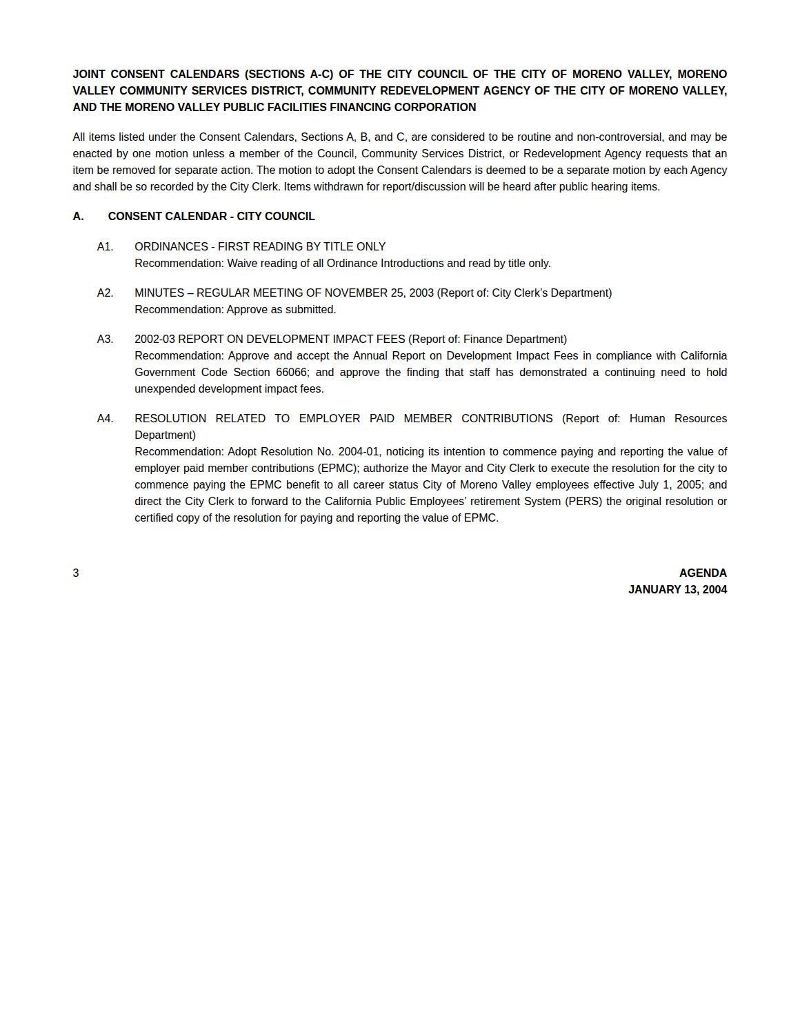JOINT CONSENT CALENDARS (SECTIONS A-C) OF THE CITY COUNCIL OF THE CITY OF MORENO VALLEY, MORENO VALLEY COMMUNITY SERVICES DISTRICT, COMMUNITY REDEVELOPMENT AGENCY OF THE CITY OF MORENO VALLEY, AND THE MORENO VALLEY PUBLIC FACILITIES FINANCING CORPORATION
All items listed under the Consent Calendars, Sections A, B, and C, are considered to be routine and non-controversial, and may be enacted by one motion unless a member of the Council, Community Services District, or Redevelopment Agency requests that an item be removed for separate action. The motion to adopt the Consent Calendars is deemed to be a separate motion by each Agency and shall be so recorded by the City Clerk. Items withdrawn for report/discussion will be heard after public hearing items.
A. CONSENT CALENDAR - CITY COUNCIL
A1. ORDINANCES - FIRST READING BY TITLE ONLY
Recommendation: Waive reading of all Ordinance Introductions and read by title only.
A2. MINUTES – REGULAR MEETING OF NOVEMBER 25, 2003 (Report of: City Clerk’s Department)
Recommendation: Approve as submitted.
A3. 2002-03 REPORT ON DEVELOPMENT IMPACT FEES (Report of: Finance Department)
Recommendation: Approve and accept the Annual Report on Development Impact Fees in compliance with California Government Code Section 66066; and approve the finding that staff has demonstrated a continuing need to hold unexpended development impact fees.
A4. RESOLUTION RELATED TO EMPLOYER PAID MEMBER CONTRIBUTIONS (Report of: Human Resources Department)
Recommendation: Adopt Resolution No. 2004-01, noticing its intention to commence paying and reporting the value of employer paid member contributions (EPMC); authorize the Mayor and City Clerk to execute the resolution for the city to commence paying the EPMC benefit to all career status City of Moreno Valley employees effective July 1, 2005; and direct the City Clerk to forward to the California Public Employees’ retirement System (PERS) the original resolution or certified copy of the resolution for paying and reporting the value of EPMC.
3
AGENDA JANUARY 13, 2004